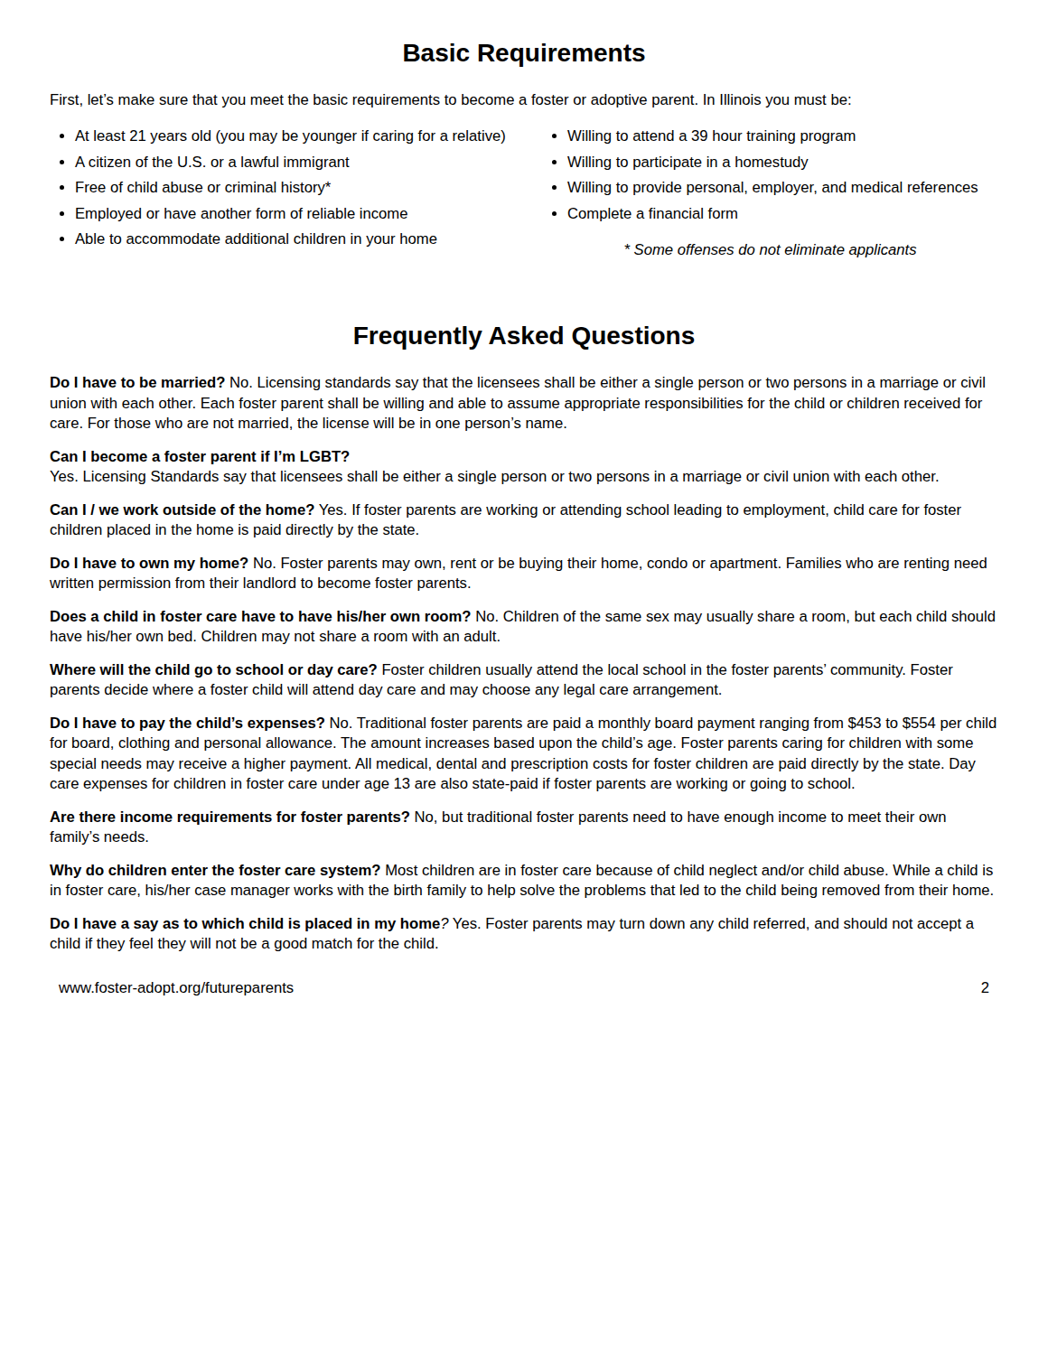Basic Requirements
First, let’s make sure that you meet the basic requirements to become a foster or adoptive parent. In Illinois you must be:
At least 21 years old (you may be younger if caring for a relative)
A citizen of the U.S. or a lawful immigrant
Free of child abuse or criminal history*
Employed or have another form of reliable income
Able to accommodate additional children in your home
Willing to attend a 39 hour training program
Willing to participate in a homestudy
Willing to provide personal, employer, and medical references
Complete a financial form
* Some offenses do not eliminate applicants
Frequently Asked Questions
Do I have to be married? No. Licensing standards say that the licensees shall be either a single person or two persons in a marriage or civil union with each other. Each foster parent shall be willing and able to assume appropriate responsibilities for the child or children received for care. For those who are not married, the license will be in one person’s name.
Can I become a foster parent if I’m LGBT?
Yes. Licensing Standards say that licensees shall be either a single person or two persons in a marriage or civil union with each other.
Can I / we work outside of the home? Yes. If foster parents are working or attending school leading to employment, child care for foster children placed in the home is paid directly by the state.
Do I have to own my home? No. Foster parents may own, rent or be buying their home, condo or apartment. Families who are renting need written permission from their landlord to become foster parents.
Does a child in foster care have to have his/her own room? No. Children of the same sex may usually share a room, but each child should have his/her own bed. Children may not share a room with an adult.
Where will the child go to school or day care? Foster children usually attend the local school in the foster parents’ community. Foster parents decide where a foster child will attend day care and may choose any legal care arrangement.
Do I have to pay the child’s expenses? No. Traditional foster parents are paid a monthly board payment ranging from $453 to $554 per child for board, clothing and personal allowance. The amount increases based upon the child’s age. Foster parents caring for children with some special needs may receive a higher payment. All medical, dental and prescription costs for foster children are paid directly by the state. Day care expenses for children in foster care under age 13 are also state-paid if foster parents are working or going to school.
Are there income requirements for foster parents? No, but traditional foster parents need to have enough income to meet their own family’s needs.
Why do children enter the foster care system? Most children are in foster care because of child neglect and/or child abuse. While a child is in foster care, his/her case manager works with the birth family to help solve the problems that led to the child being removed from their home.
Do I have a say as to which child is placed in my home? Yes. Foster parents may turn down any child referred, and should not accept a child if they feel they will not be a good match for the child.
www.foster-adopt.org/futureparents 2